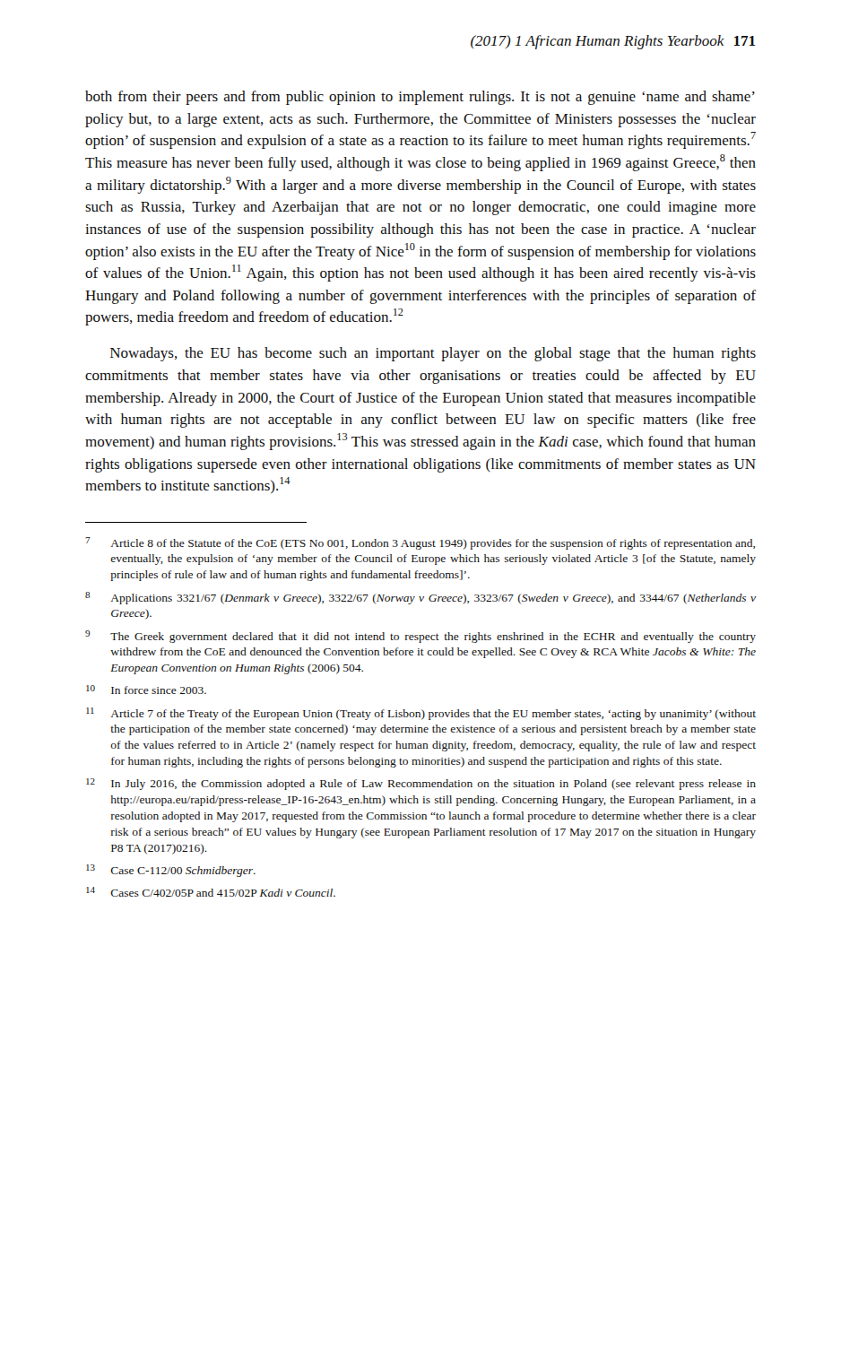(2017) 1 African Human Rights Yearbook 171
both from their peers and from public opinion to implement rulings. It is not a genuine ‘name and shame’ policy but, to a large extent, acts as such. Furthermore, the Committee of Ministers possesses the ‘nuclear option’ of suspension and expulsion of a state as a reaction to its failure to meet human rights requirements.7 This measure has never been fully used, although it was close to being applied in 1969 against Greece,8 then a military dictatorship.9 With a larger and a more diverse membership in the Council of Europe, with states such as Russia, Turkey and Azerbaijan that are not or no longer democratic, one could imagine more instances of use of the suspension possibility although this has not been the case in practice. A ‘nuclear option’ also exists in the EU after the Treaty of Nice10 in the form of suspension of membership for violations of values of the Union.11 Again, this option has not been used although it has been aired recently vis-à-vis Hungary and Poland following a number of government interferences with the principles of separation of powers, media freedom and freedom of education.12
Nowadays, the EU has become such an important player on the global stage that the human rights commitments that member states have via other organisations or treaties could be affected by EU membership. Already in 2000, the Court of Justice of the European Union stated that measures incompatible with human rights are not acceptable in any conflict between EU law on specific matters (like free movement) and human rights provisions.13 This was stressed again in the Kadi case, which found that human rights obligations supersede even other international obligations (like commitments of member states as UN members to institute sanctions).14
7 Article 8 of the Statute of the CoE (ETS No 001, London 3 August 1949) provides for the suspension of rights of representation and, eventually, the expulsion of ‘any member of the Council of Europe which has seriously violated Article 3 [of the Statute, namely principles of rule of law and of human rights and fundamental freedoms]’.
8 Applications 3321/67 (Denmark v Greece), 3322/67 (Norway v Greece), 3323/67 (Sweden v Greece), and 3344/67 (Netherlands v Greece).
9 The Greek government declared that it did not intend to respect the rights enshrined in the ECHR and eventually the country withdrew from the CoE and denounced the Convention before it could be expelled. See C Ovey & RCA White Jacobs & White: The European Convention on Human Rights (2006) 504.
10 In force since 2003.
11 Article 7 of the Treaty of the European Union (Treaty of Lisbon) provides that the EU member states, ‘acting by unanimity’ (without the participation of the member state concerned) ‘may determine the existence of a serious and persistent breach by a member state of the values referred to in Article 2’ (namely respect for human dignity, freedom, democracy, equality, the rule of law and respect for human rights, including the rights of persons belonging to minorities) and suspend the participation and rights of this state.
12 In July 2016, the Commission adopted a Rule of Law Recommendation on the situation in Poland (see relevant press release in http://europa.eu/rapid/press-release_IP-16-2643_en.htm) which is still pending. Concerning Hungary, the European Parliament, in a resolution adopted in May 2017, requested from the Commission “to launch a formal procedure to determine whether there is a clear risk of a serious breach” of EU values by Hungary (see European Parliament resolution of 17 May 2017 on the situation in Hungary P8 TA (2017)0216).
13 Case C-112/00 Schmidberger.
14 Cases C/402/05P and 415/02P Kadi v Council.